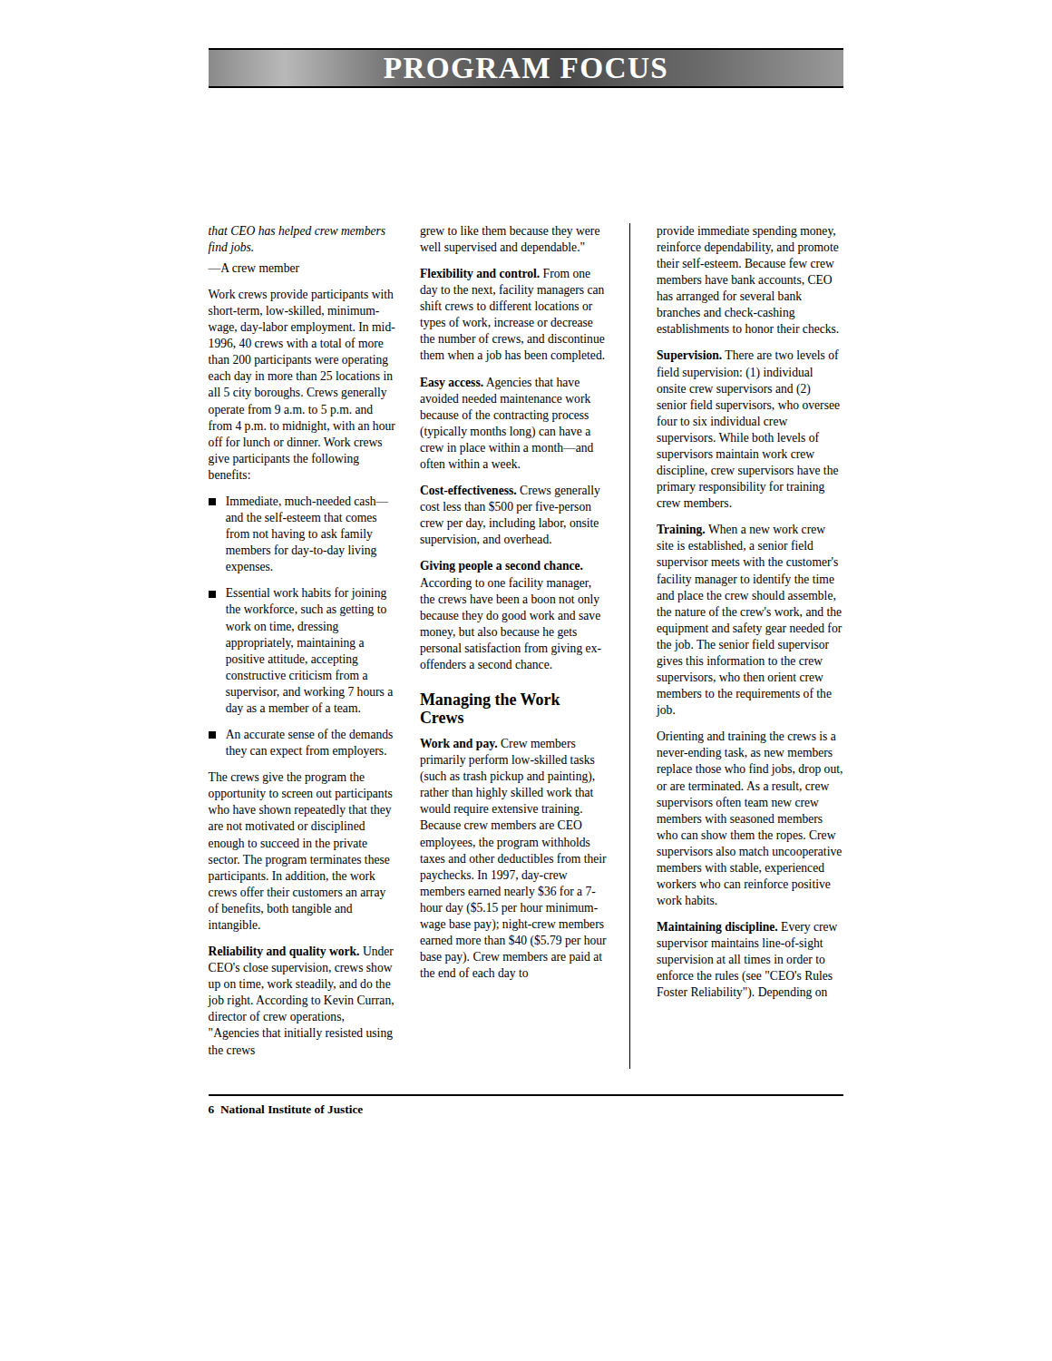PROGRAM FOCUS
that CEO has helped crew members find jobs.
—A crew member
Work crews provide participants with short-term, low-skilled, minimum-wage, day-labor employment. In mid-1996, 40 crews with a total of more than 200 participants were operating each day in more than 25 locations in all 5 city boroughs. Crews generally operate from 9 a.m. to 5 p.m. and from 4 p.m. to midnight, with an hour off for lunch or dinner. Work crews give participants the following benefits:
Immediate, much-needed cash—and the self-esteem that comes from not having to ask family members for day-to-day living expenses.
Essential work habits for joining the workforce, such as getting to work on time, dressing appropriately, maintaining a positive attitude, accepting constructive criticism from a supervisor, and working 7 hours a day as a member of a team.
An accurate sense of the demands they can expect from employers.
The crews give the program the opportunity to screen out participants who have shown repeatedly that they are not motivated or disciplined enough to succeed in the private sector. The program terminates these participants. In addition, the work crews offer their customers an array of benefits, both tangible and intangible.
Reliability and quality work. Under CEO's close supervision, crews show up on time, work steadily, and do the job right. According to Kevin Curran, director of crew operations, "Agencies that initially resisted using the crews
grew to like them because they were well supervised and dependable."
Flexibility and control. From one day to the next, facility managers can shift crews to different locations or types of work, increase or decrease the number of crews, and discontinue them when a job has been completed.
Easy access. Agencies that have avoided needed maintenance work because of the contracting process (typically months long) can have a crew in place within a month—and often within a week.
Cost-effectiveness. Crews generally cost less than $500 per five-person crew per day, including labor, onsite supervision, and overhead.
Giving people a second chance. According to one facility manager, the crews have been a boon not only because they do good work and save money, but also because he gets personal satisfaction from giving ex-offenders a second chance.
Managing the Work Crews
Work and pay. Crew members primarily perform low-skilled tasks (such as trash pickup and painting), rather than highly skilled work that would require extensive training. Because crew members are CEO employees, the program withholds taxes and other deductibles from their paychecks. In 1997, day-crew members earned nearly $36 for a 7-hour day ($5.15 per hour minimum-wage base pay); night-crew members earned more than $40 ($5.79 per hour base pay). Crew members are paid at the end of each day to
provide immediate spending money, reinforce dependability, and promote their self-esteem. Because few crew members have bank accounts, CEO has arranged for several bank branches and check-cashing establishments to honor their checks.
Supervision. There are two levels of field supervision: (1) individual onsite crew supervisors and (2) senior field supervisors, who oversee four to six individual crew supervisors. While both levels of supervisors maintain work crew discipline, crew supervisors have the primary responsibility for training crew members.
Training. When a new work crew site is established, a senior field supervisor meets with the customer's facility manager to identify the time and place the crew should assemble, the nature of the crew's work, and the equipment and safety gear needed for the job. The senior field supervisor gives this information to the crew supervisors, who then orient crew members to the requirements of the job.
Orienting and training the crews is a never-ending task, as new members replace those who find jobs, drop out, or are terminated. As a result, crew supervisors often team new crew members with seasoned members who can show them the ropes. Crew supervisors also match uncooperative members with stable, experienced workers who can reinforce positive work habits.
Maintaining discipline. Every crew supervisor maintains line-of-sight supervision at all times in order to enforce the rules (see "CEO's Rules Foster Reliability"). Depending on
6 National Institute of Justice